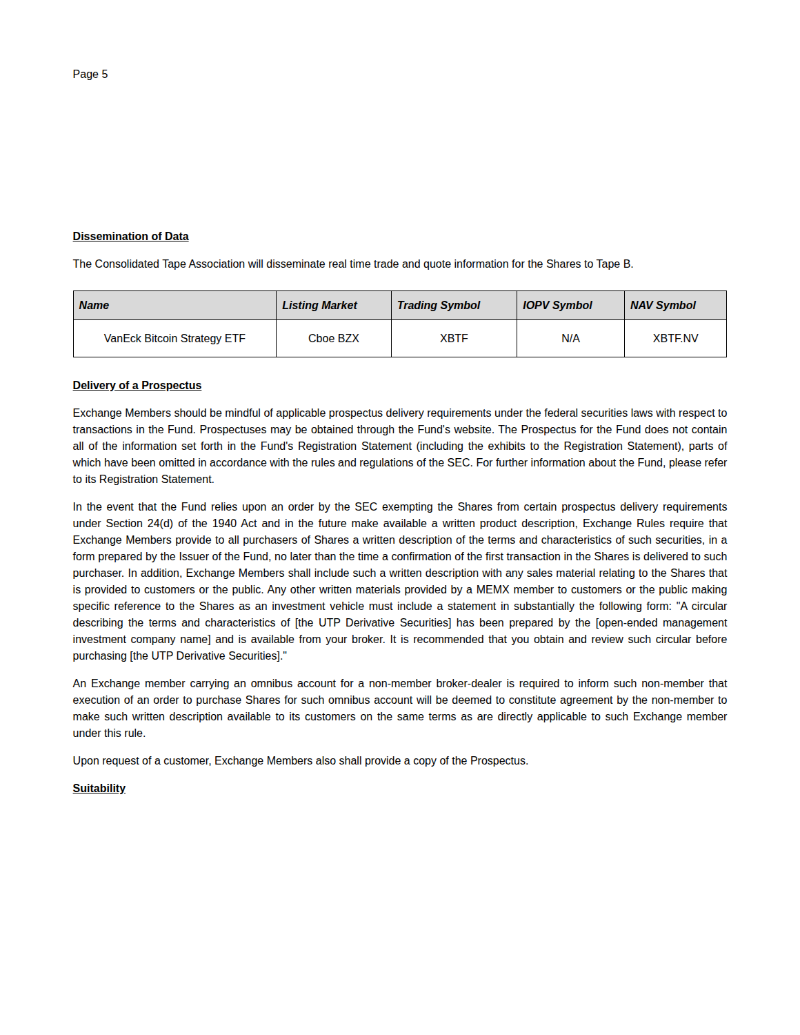Page 5
Dissemination of Data
The Consolidated Tape Association will disseminate real time trade and quote information for the Shares to Tape B.
| Name | Listing Market | Trading Symbol | IOPV Symbol | NAV Symbol |
| --- | --- | --- | --- | --- |
| VanEck Bitcoin Strategy ETF | Cboe BZX | XBTF | N/A | XBTF.NV |
Delivery of a Prospectus
Exchange Members should be mindful of applicable prospectus delivery requirements under the federal securities laws with respect to transactions in the Fund. Prospectuses may be obtained through the Fund's website. The Prospectus for the Fund does not contain all of the information set forth in the Fund's Registration Statement (including the exhibits to the Registration Statement), parts of which have been omitted in accordance with the rules and regulations of the SEC. For further information about the Fund, please refer to its Registration Statement.
In the event that the Fund relies upon an order by the SEC exempting the Shares from certain prospectus delivery requirements under Section 24(d) of the 1940 Act and in the future make available a written product description, Exchange Rules require that Exchange Members provide to all purchasers of Shares a written description of the terms and characteristics of such securities, in a form prepared by the Issuer of the Fund, no later than the time a confirmation of the first transaction in the Shares is delivered to such purchaser. In addition, Exchange Members shall include such a written description with any sales material relating to the Shares that is provided to customers or the public. Any other written materials provided by a MEMX member to customers or the public making specific reference to the Shares as an investment vehicle must include a statement in substantially the following form: "A circular describing the terms and characteristics of [the UTP Derivative Securities] has been prepared by the [open-ended management investment company name] and is available from your broker. It is recommended that you obtain and review such circular before purchasing [the UTP Derivative Securities]."
An Exchange member carrying an omnibus account for a non-member broker-dealer is required to inform such non-member that execution of an order to purchase Shares for such omnibus account will be deemed to constitute agreement by the non-member to make such written description available to its customers on the same terms as are directly applicable to such Exchange member under this rule.
Upon request of a customer, Exchange Members also shall provide a copy of the Prospectus.
Suitability